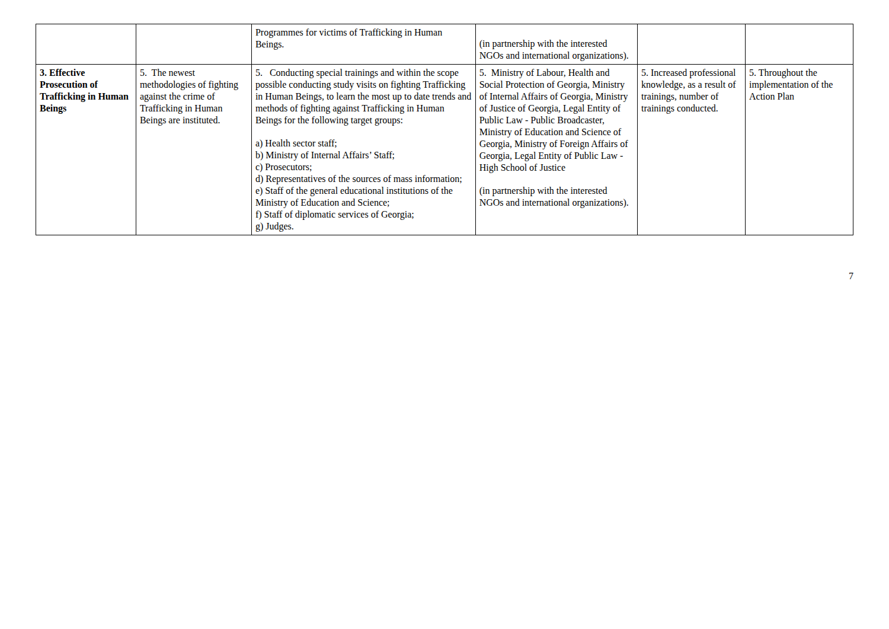| | | Programmes for victims of Trafficking in Human Beings. | (in partnership with the interested NGOs and international organizations). | | |
| 3. Effective Prosecution of Trafficking in Human Beings | 5. The newest methodologies of fighting against the crime of Trafficking in Human Beings are instituted. | 5. Conducting special trainings and within the scope possible conducting study visits on fighting Trafficking in Human Beings, to learn the most up to date trends and methods of fighting against Trafficking in Human Beings for the following target groups: a) Health sector staff; b) Ministry of Internal Affairs’ Staff; c) Prosecutors; d) Representatives of the sources of mass information; e) Staff of the general educational institutions of the Ministry of Education and Science; f) Staff of diplomatic services of Georgia; g) Judges. | 5. Ministry of Labour, Health and Social Protection of Georgia, Ministry of Internal Affairs of Georgia, Ministry of Justice of Georgia, Legal Entity of Public Law - Public Broadcaster, Ministry of Education and Science of Georgia, Ministry of Foreign Affairs of Georgia, Legal Entity of Public Law - High School of Justice (in partnership with the interested NGOs and international organizations). | 5. Increased professional knowledge, as a result of trainings, number of trainings conducted. | 5. Throughout the implementation of the Action Plan |
7